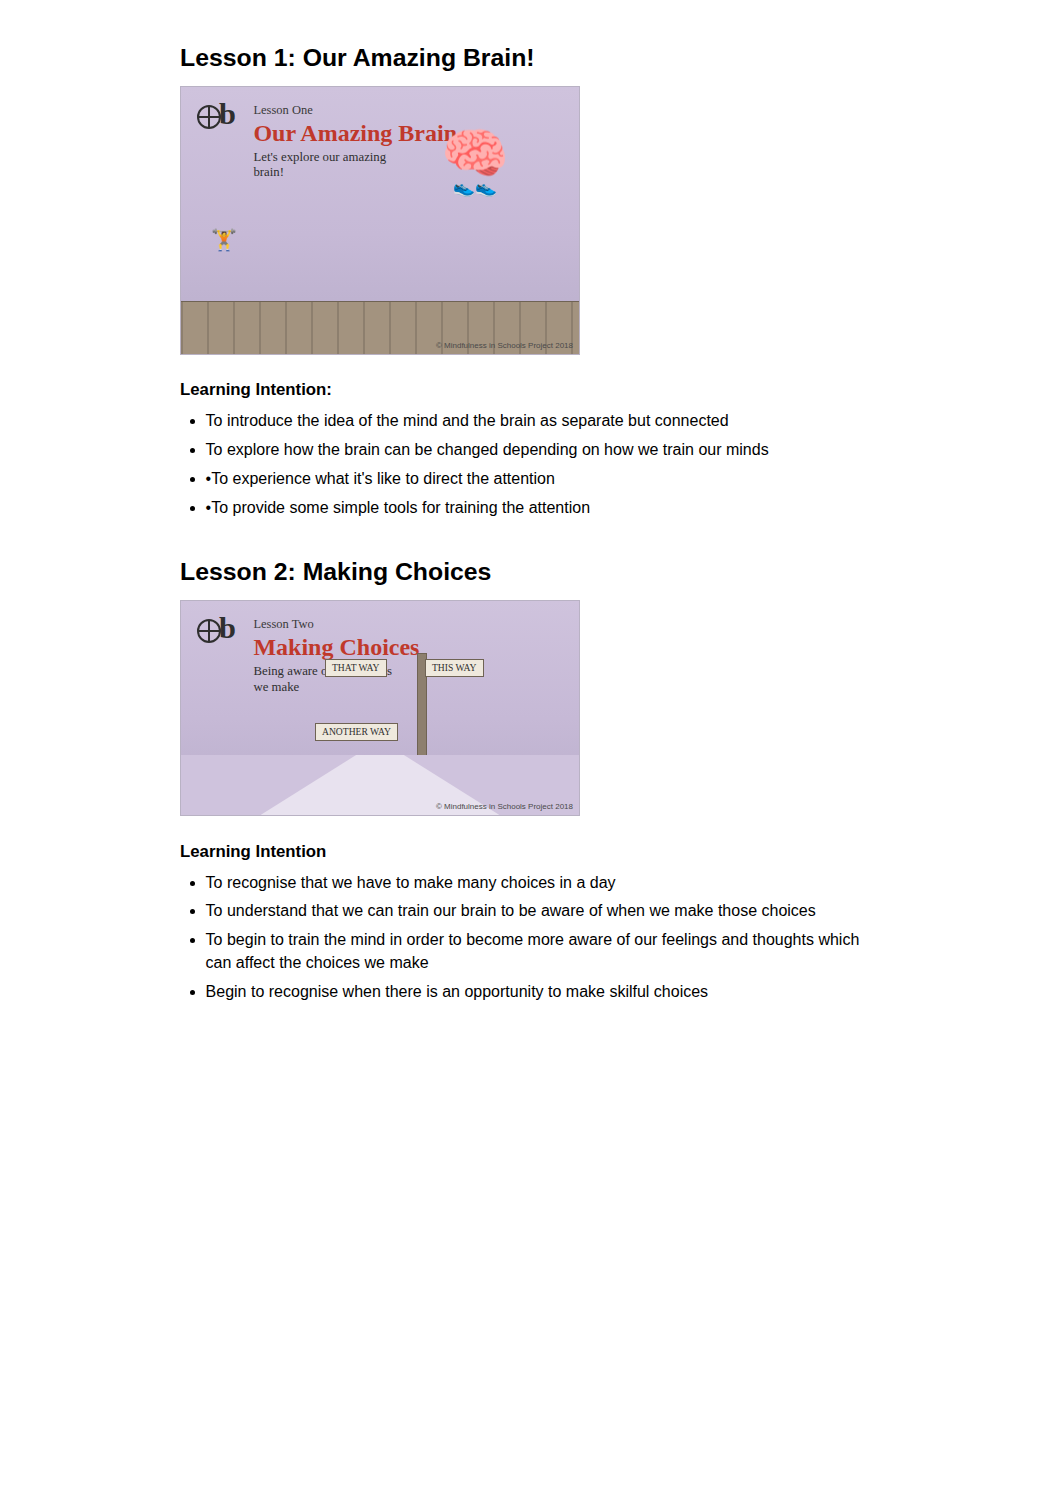Lesson 1: Our Amazing Brain!
b
Lesson One
Our Amazing Brain
Let's explore our amazing brain!
🧠
👟👟
🏋️
© Mindfulness in Schools Project 2018
Learning Intention:
To introduce the idea of the mind and the brain as separate but connected
To explore how the brain can be changed depending on how we train our minds
•To experience what it's like to direct the attention
•To provide some simple tools for training the attention
Lesson 2: Making Choices
b
Lesson Two
Making Choices
Being aware of the choices we make
THAT WAY
THIS WAY
ANOTHER WAY
© Mindfulness in Schools Project 2018
Learning Intention
To recognise that we have to make many choices in a day
To understand that we can train our brain to be aware of when we make those choices
To begin to train the mind in order to become more aware of our feelings and thoughts which can affect the choices we make
Begin to recognise when there is an opportunity to make skilful choices